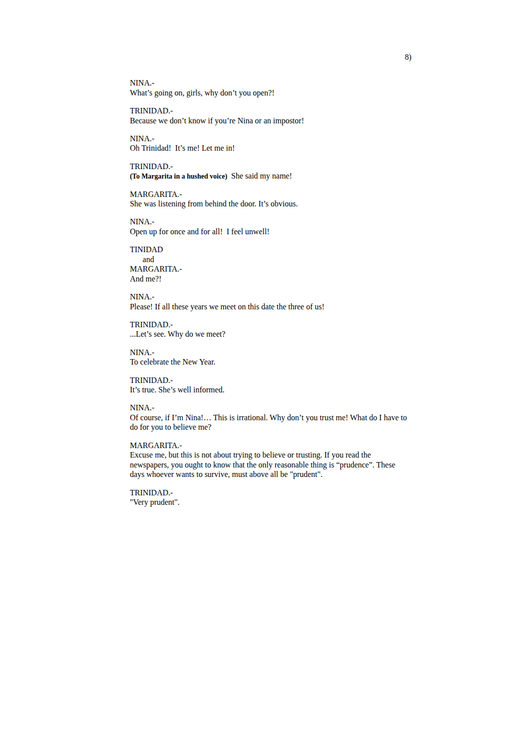8)
NINA.-
What’s going on, girls, why don’t you open?!
TRINIDAD.-
Because we don’t know if you’re Nina or an impostor!
NINA.-
Oh Trinidad! It’s me! Let me in!
TRINIDAD.-
(To Margarita in a hushed voice) She said my name!
MARGARITA.-
She was listening from behind the door. It’s obvious.
NINA.-
Open up for once and for all! I feel unwell!
TINIDAD
and
MARGARITA.-
And me?!
NINA.-
Please! If all these years we meet on this date the three of us!
TRINIDAD.-
...Let’s see. Why do we meet?
NINA.-
To celebrate the New Year.
TRINIDAD.-
It’s true. She’s well informed.
NINA.-
Of course, if I’m Nina!… This is irrational. Why don’t you trust me! What do I have to do for you to believe me?
MARGARITA.-
Excuse me, but this is not about trying to believe or trusting. If you read the newspapers, you ought to know that the only reasonable thing is “prudence”. These days whoever wants to survive, must above all be "prudent".
TRINIDAD.-
"Very prudent".